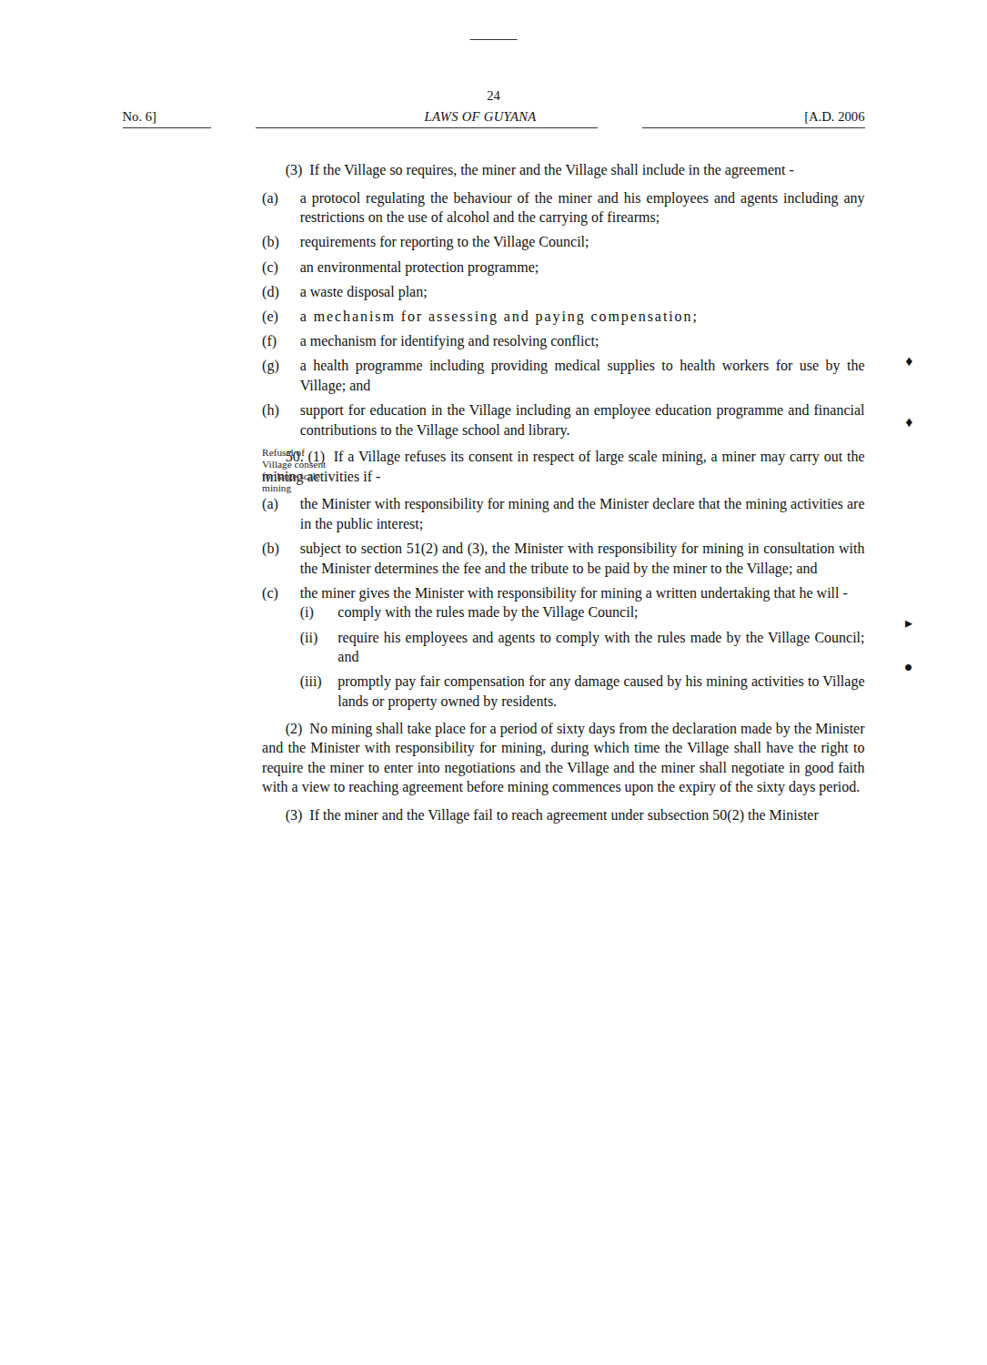24
No. 6] LAWS OF GUYANA [A.D. 2006
(3) If the Village so requires, the miner and the Village shall include in the agreement -
(a) a protocol regulating the behaviour of the miner and his employees and agents including any restrictions on the use of alcohol and the carrying of firearms;
(b) requirements for reporting to the Village Council;
(c) an environmental protection programme;
(d) a waste disposal plan;
(e) a mechanism for assessing and paying compensation;
(f) a mechanism for identifying and resolving conflict;
(g) a health programme including providing medical supplies to health workers for use by the Village; and
(h) support for education in the Village including an employee education programme and financial contributions to the Village school and library.
Refusal of
Village consent
for large scale
mining
50. (1) If a Village refuses its consent in respect of large scale mining, a miner may carry out the mining activities if -
(a) the Minister with responsibility for mining and the Minister declare that the mining activities are in the public interest;
(b) subject to section 51(2) and (3), the Minister with responsibility for mining in consultation with the Minister determines the fee and the tribute to be paid by the miner to the Village; and
(c) the miner gives the Minister with responsibility for mining a written undertaking that he will -
(i) comply with the rules made by the Village Council;
(ii) require his employees and agents to comply with the rules made by the Village Council; and
(iii) promptly pay fair compensation for any damage caused by his mining activities to Village lands or property owned by residents.
(2) No mining shall take place for a period of sixty days from the declaration made by the Minister and the Minister with responsibility for mining, during which time the Village shall have the right to require the miner to enter into negotiations and the Village and the miner shall negotiate in good faith with a view to reaching agreement before mining commences upon the expiry of the sixty days period.
(3) If the miner and the Village fail to reach agreement under subsection 50(2) the Minister
♦ ♦ ▸ ●